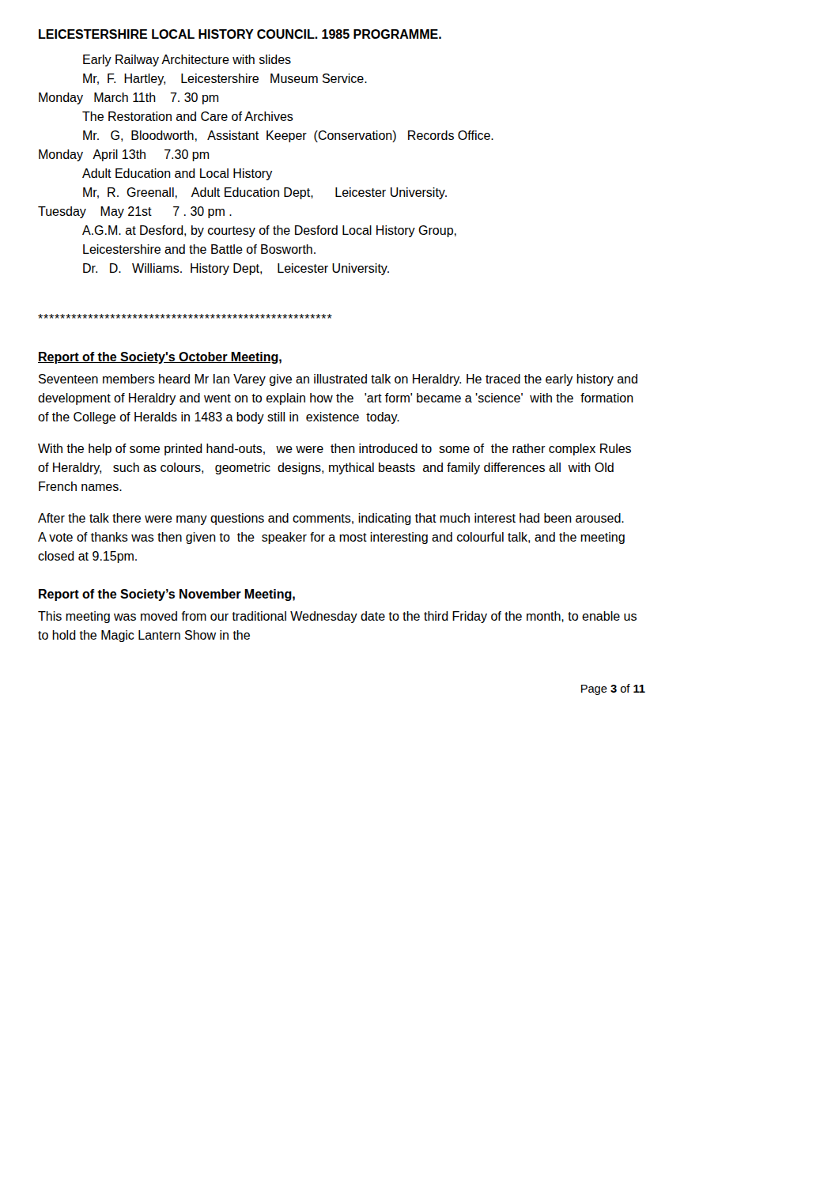Leicestershire Local History Council. 1985 Programme.
Early Railway Architecture with slides
Mr, F. Hartley, Leicestershire Museum Service.
Monday March 11th 7. 30 pm
The Restoration and Care of Archives
Mr. G, Bloodworth, Assistant Keeper (Conservation) Records Office.
Monday April 13th 7.30 pm
Adult Education and Local History
Mr, R. Greenall, Adult Education Dept, Leicester University.
Tuesday May 21st 7 . 30 pm .
A.G.M. at Desford, by courtesy of the Desford Local History Group,
Leicestershire and the Battle of Bosworth.
Dr. D. Williams. History Dept, Leicester University.
*****************************************************
Report of the Society's October Meeting,
Seventeen members heard Mr Ian Varey give an illustrated talk on Heraldry. He traced the early history and development of Heraldry and went on to explain how the 'art form' became a 'science' with the formation of the College of Heralds in 1483 a body still in existence today.
With the help of some printed hand-outs, we were then introduced to some of the rather complex Rules of Heraldry, such as colours, geometric designs, mythical beasts and family differences all with Old French names.
After the talk there were many questions and comments, indicating that much interest had been aroused. A vote of thanks was then given to the speaker for a most interesting and colourful talk, and the meeting closed at 9.15pm.
Report of the Society’s November Meeting,
This meeting was moved from our traditional Wednesday date to the third Friday of the month, to enable us to hold the Magic Lantern Show in the
Page 3 of 11